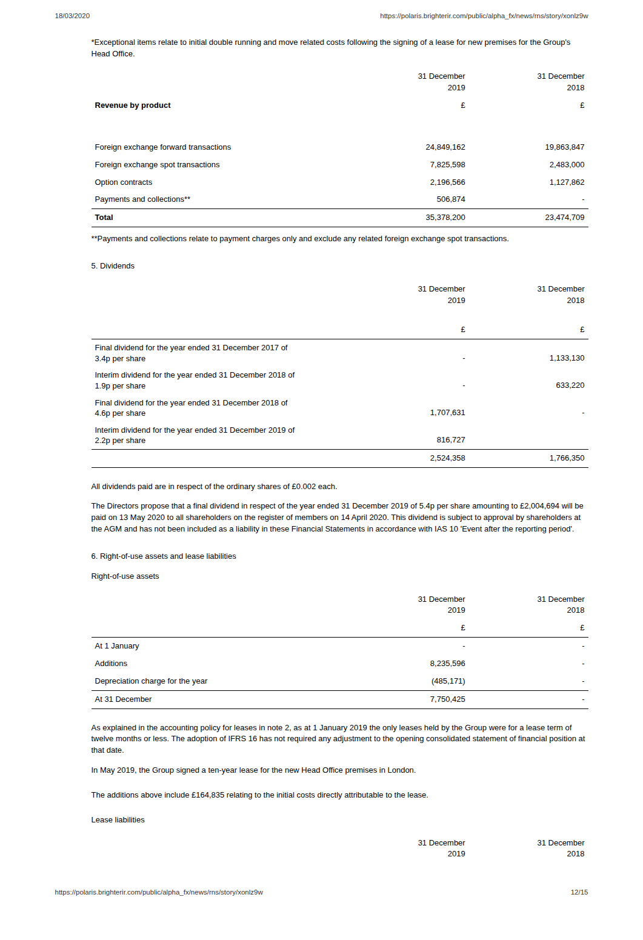18/03/2020 https://polaris.brighterir.com/public/alpha_fx/news/rns/story/xonlz9w
*Exceptional items relate to initial double running and move related costs following the signing of a lease for new premises for the Group's Head Office.
| | 31 December 2019 | 31 December 2018 |
| Revenue by product | £ | £ |
| Foreign exchange forward transactions | 24,849,162 | 19,863,847 |
| Foreign exchange spot transactions | 7,825,598 | 2,483,000 |
| Option contracts | 2,196,566 | 1,127,862 |
| Payments and collections** | 506,874 | - |
| Total | 35,378,200 | 23,474,709 |
**Payments and collections relate to payment charges only and exclude any related foreign exchange spot transactions.
5. Dividends
| | 31 December 2019 | 31 December 2018 |
| | £ | £ |
| Final dividend for the year ended 31 December 2017 of 3.4p per share | - | 1,133,130 |
| Interim dividend for the year ended 31 December 2018 of 1.9p per share | - | 633,220 |
| Final dividend for the year ended 31 December 2018 of 4.6p per share | 1,707,631 | - |
| Interim dividend for the year ended 31 December 2019 of 2.2p per share | 816,727 | |
| | 2,524,358 | 1,766,350 |
All dividends paid are in respect of the ordinary shares of £0.002 each.
The Directors propose that a final dividend in respect of the year ended 31 December 2019 of 5.4p per share amounting to £2,004,694 will be paid on 13 May 2020 to all shareholders on the register of members on 14 April 2020. This dividend is subject to approval by shareholders at the AGM and has not been included as a liability in these Financial Statements in accordance with IAS 10 'Event after the reporting period'.
6. Right-of-use assets and lease liabilities
Right-of-use assets
| | 31 December 2019 | 31 December 2018 |
| | £ | £ |
| At 1 January | - | - |
| Additions | 8,235,596 | - |
| Depreciation charge for the year | (485,171) | - |
| At 31 December | 7,750,425 | - |
As explained in the accounting policy for leases in note 2, as at 1 January 2019 the only leases held by the Group were for a lease term of twelve months or less. The adoption of IFRS 16 has not required any adjustment to the opening consolidated statement of financial position at that date.
In May 2019, the Group signed a ten-year lease for the new Head Office premises in London.
The additions above include £164,835 relating to the initial costs directly attributable to the lease.
Lease liabilities
| | 31 December 2019 | 31 December 2018 |
https://polaris.brighterir.com/public/alpha_fx/news/rns/story/xonlz9w 12/15